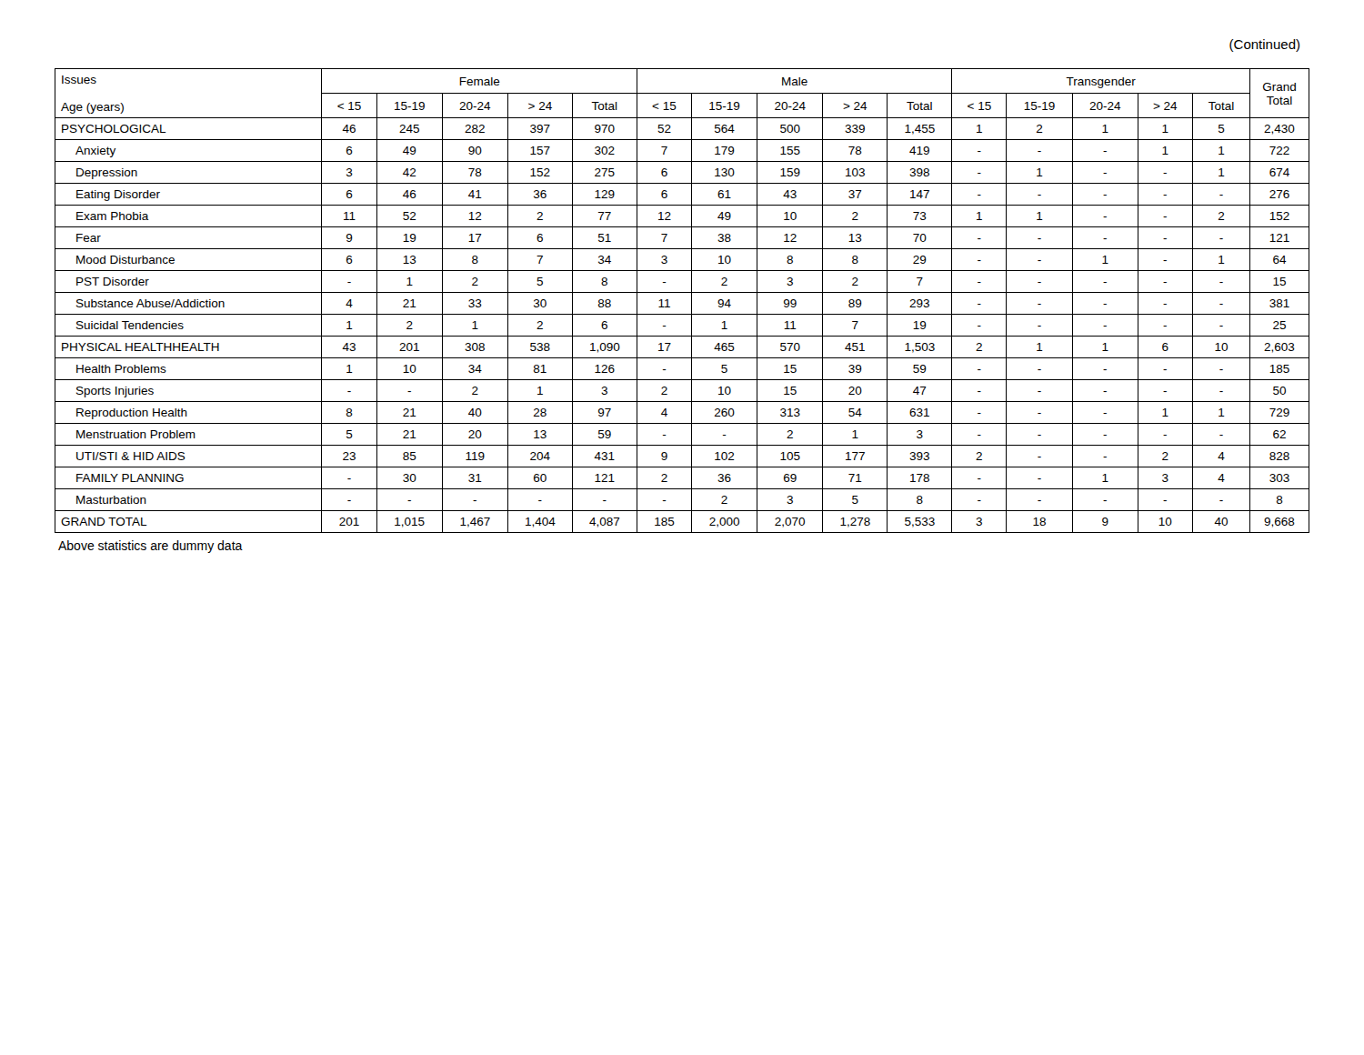(Continued)
| Issues Age (years) | Female | Male | Transgender | Grand Total |
| --- | --- | --- | --- | --- |
| < 15 | 15-19 | 20-24 | > 24 | Total | < 15 | 15-19 | 20-24 | > 24 | Total | < 15 | 15-19 | 20-24 | > 24 | Total |
| PSYCHOLOGICAL | 46 | 245 | 282 | 397 | 970 | 52 | 564 | 500 | 339 | 1,455 | 1 | 2 | 1 | 1 | 5 | 2,430 |
| Anxiety | 6 | 49 | 90 | 157 | 302 | 7 | 179 | 155 | 78 | 419 | - | - | - | 1 | 1 | 722 |
| Depression | 3 | 42 | 78 | 152 | 275 | 6 | 130 | 159 | 103 | 398 | - | 1 | - | - | 1 | 674 |
| Eating Disorder | 6 | 46 | 41 | 36 | 129 | 6 | 61 | 43 | 37 | 147 | - | - | - | - | - | 276 |
| Exam Phobia | 11 | 52 | 12 | 2 | 77 | 12 | 49 | 10 | 2 | 73 | 1 | 1 | - | - | 2 | 152 |
| Fear | 9 | 19 | 17 | 6 | 51 | 7 | 38 | 12 | 13 | 70 | - | - | - | - | - | 121 |
| Mood Disturbance | 6 | 13 | 8 | 7 | 34 | 3 | 10 | 8 | 8 | 29 | - | - | 1 | - | 1 | 64 |
| PST Disorder | - | 1 | 2 | 5 | 8 | - | 2 | 3 | 2 | 7 | - | - | - | - | - | 15 |
| Substance Abuse/Addiction | 4 | 21 | 33 | 30 | 88 | 11 | 94 | 99 | 89 | 293 | - | - | - | - | - | 381 |
| Suicidal Tendencies | 1 | 2 | 1 | 2 | 6 | - | 1 | 11 | 7 | 19 | - | - | - | - | - | 25 |
| PHYSICAL HEALTHHEALTH | 43 | 201 | 308 | 538 | 1,090 | 17 | 465 | 570 | 451 | 1,503 | 2 | 1 | 1 | 6 | 10 | 2,603 |
| Health Problems | 1 | 10 | 34 | 81 | 126 | - | 5 | 15 | 39 | 59 | - | - | - | - | - | 185 |
| Sports Injuries | - | - | 2 | 1 | 3 | 2 | 10 | 15 | 20 | 47 | - | - | - | - | - | 50 |
| Reproduction Health | 8 | 21 | 40 | 28 | 97 | 4 | 260 | 313 | 54 | 631 | - | - | - | 1 | 1 | 729 |
| Menstruation Problem | 5 | 21 | 20 | 13 | 59 | - | - | 2 | 1 | 3 | - | - | - | - | - | 62 |
| UTI/STI & HID AIDS | 23 | 85 | 119 | 204 | 431 | 9 | 102 | 105 | 177 | 393 | 2 | - | - | 2 | 4 | 828 |
| FAMILY PLANNING | - | 30 | 31 | 60 | 121 | 2 | 36 | 69 | 71 | 178 | - | - | 1 | 3 | 4 | 303 |
| Masturbation | - | - | - | - | - | - | 2 | 3 | 5 | 8 | - | - | - | - | - | 8 |
| GRAND TOTAL | 201 | 1,015 | 1,467 | 1,404 | 4,087 | 185 | 2,000 | 2,070 | 1,278 | 5,533 | 3 | 18 | 9 | 10 | 40 | 9,668 |
Above statistics are dummy data